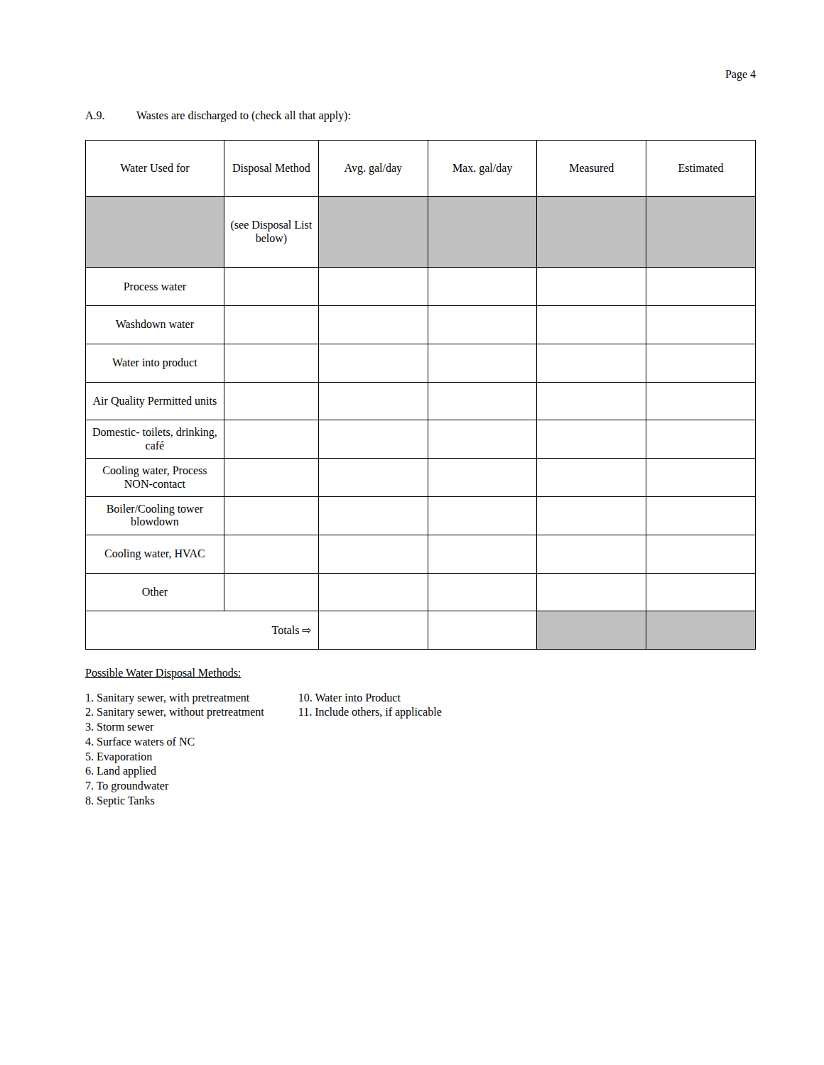Page 4
A.9. Wastes are discharged to (check all that apply):
| Water Used for | Disposal Method | Avg. gal/day | Max. gal/day | Measured | Estimated |
| --- | --- | --- | --- | --- | --- |
| | (see Disposal List below) | | | | |
| Process water | | | | | |
| Washdown water | | | | | |
| Water into product | | | | | |
| Air Quality Permitted units | | | | | |
| Domestic- toilets, drinking, café | | | | | |
| Cooling water, Process NON-contact | | | | | |
| Boiler/Cooling tower blowdown | | | | | |
| Cooling water, HVAC | | | | | |
| Other | | | | | |
| Totals ⇨ | | | | |
Possible Water Disposal Methods:
1. Sanitary sewer, with pretreatment
2. Sanitary sewer, without pretreatment
3. Storm sewer
4. Surface waters of NC
5. Evaporation
6. Land applied
7. To groundwater
8. Septic Tanks
10. Water into Product
11. Include others, if applicable